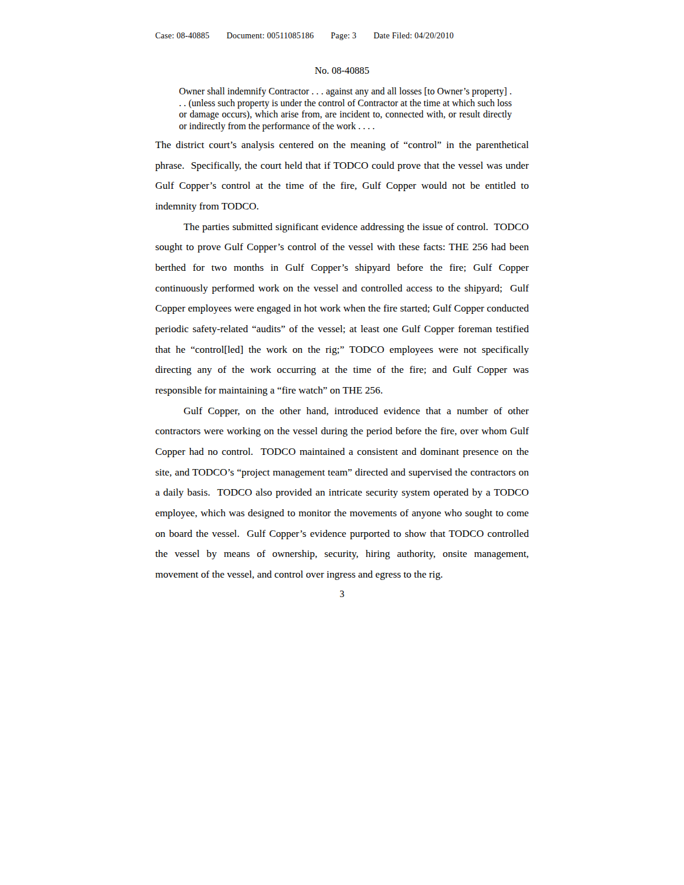Case: 08-40885 Document: 00511085186 Page: 3 Date Filed: 04/20/2010
No. 08-40885
Owner shall indemnify Contractor . . . against any and all losses [to Owner’s property] . . . (unless such property is under the control of Contractor at the time at which such loss or damage occurs), which arise from, are incident to, connected with, or result directly or indirectly from the performance of the work . . . .
The district court’s analysis centered on the meaning of “control” in the parenthetical phrase. Specifically, the court held that if TODCO could prove that the vessel was under Gulf Copper’s control at the time of the fire, Gulf Copper would not be entitled to indemnity from TODCO.
The parties submitted significant evidence addressing the issue of control. TODCO sought to prove Gulf Copper’s control of the vessel with these facts: THE 256 had been berthed for two months in Gulf Copper’s shipyard before the fire; Gulf Copper continuously performed work on the vessel and controlled access to the shipyard; Gulf Copper employees were engaged in hot work when the fire started; Gulf Copper conducted periodic safety-related “audits” of the vessel; at least one Gulf Copper foreman testified that he “control[led] the work on the rig;” TODCO employees were not specifically directing any of the work occurring at the time of the fire; and Gulf Copper was responsible for maintaining a “fire watch” on THE 256.
Gulf Copper, on the other hand, introduced evidence that a number of other contractors were working on the vessel during the period before the fire, over whom Gulf Copper had no control. TODCO maintained a consistent and dominant presence on the site, and TODCO’s “project management team” directed and supervised the contractors on a daily basis. TODCO also provided an intricate security system operated by a TODCO employee, which was designed to monitor the movements of anyone who sought to come on board the vessel. Gulf Copper’s evidence purported to show that TODCO controlled the vessel by means of ownership, security, hiring authority, onsite management, movement of the vessel, and control over ingress and egress to the rig.
3